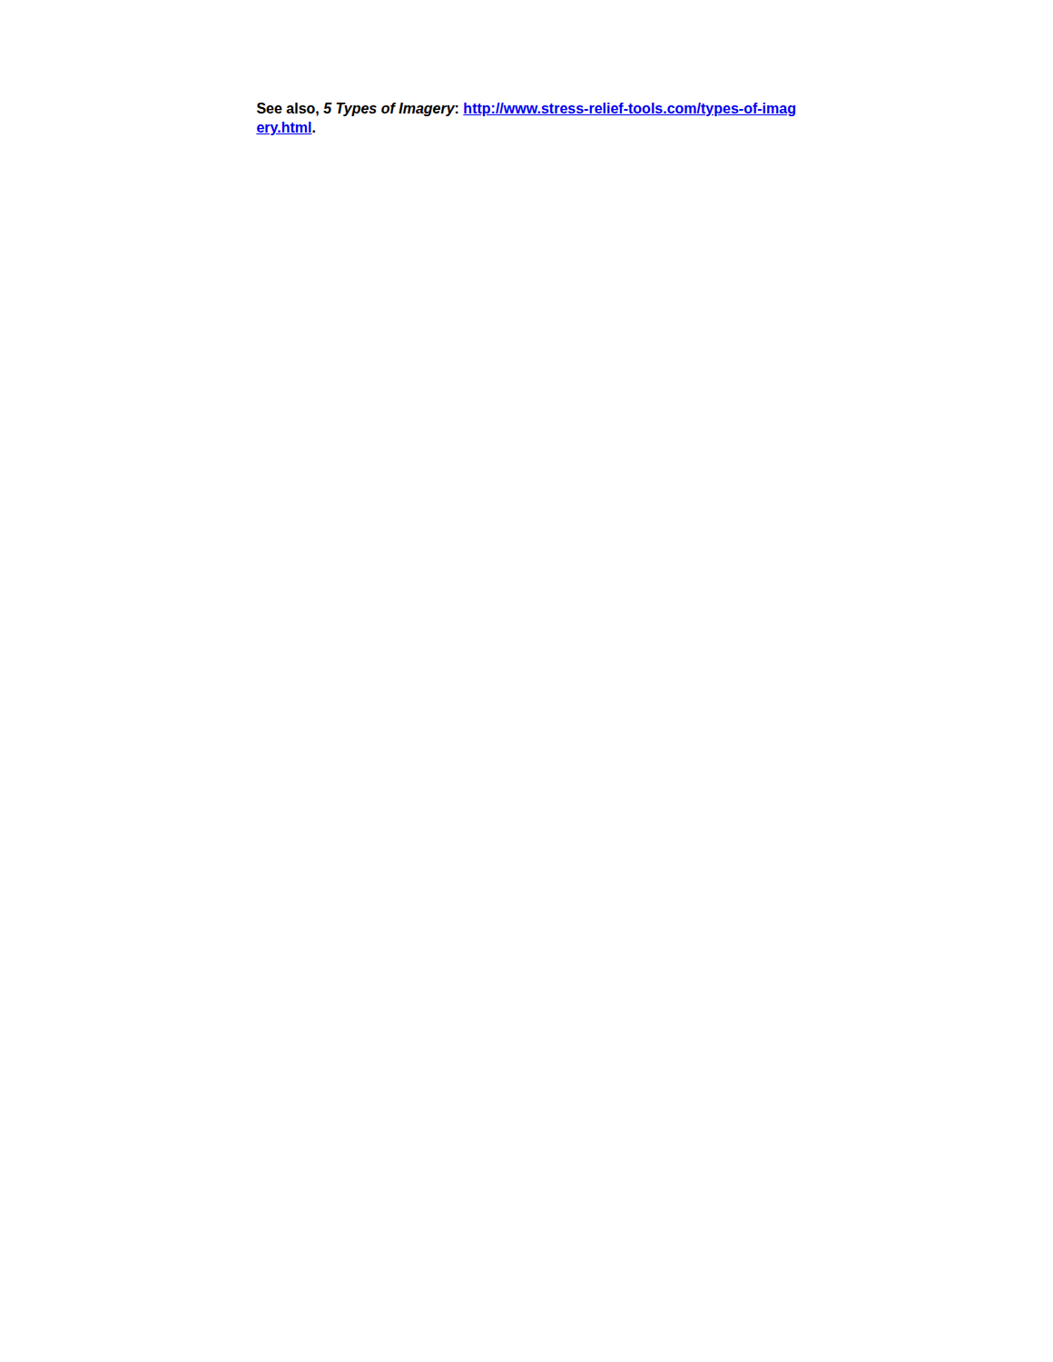See also, 5 Types of Imagery: http://www.stress-relief-tools.com/types-of-imagery.html.